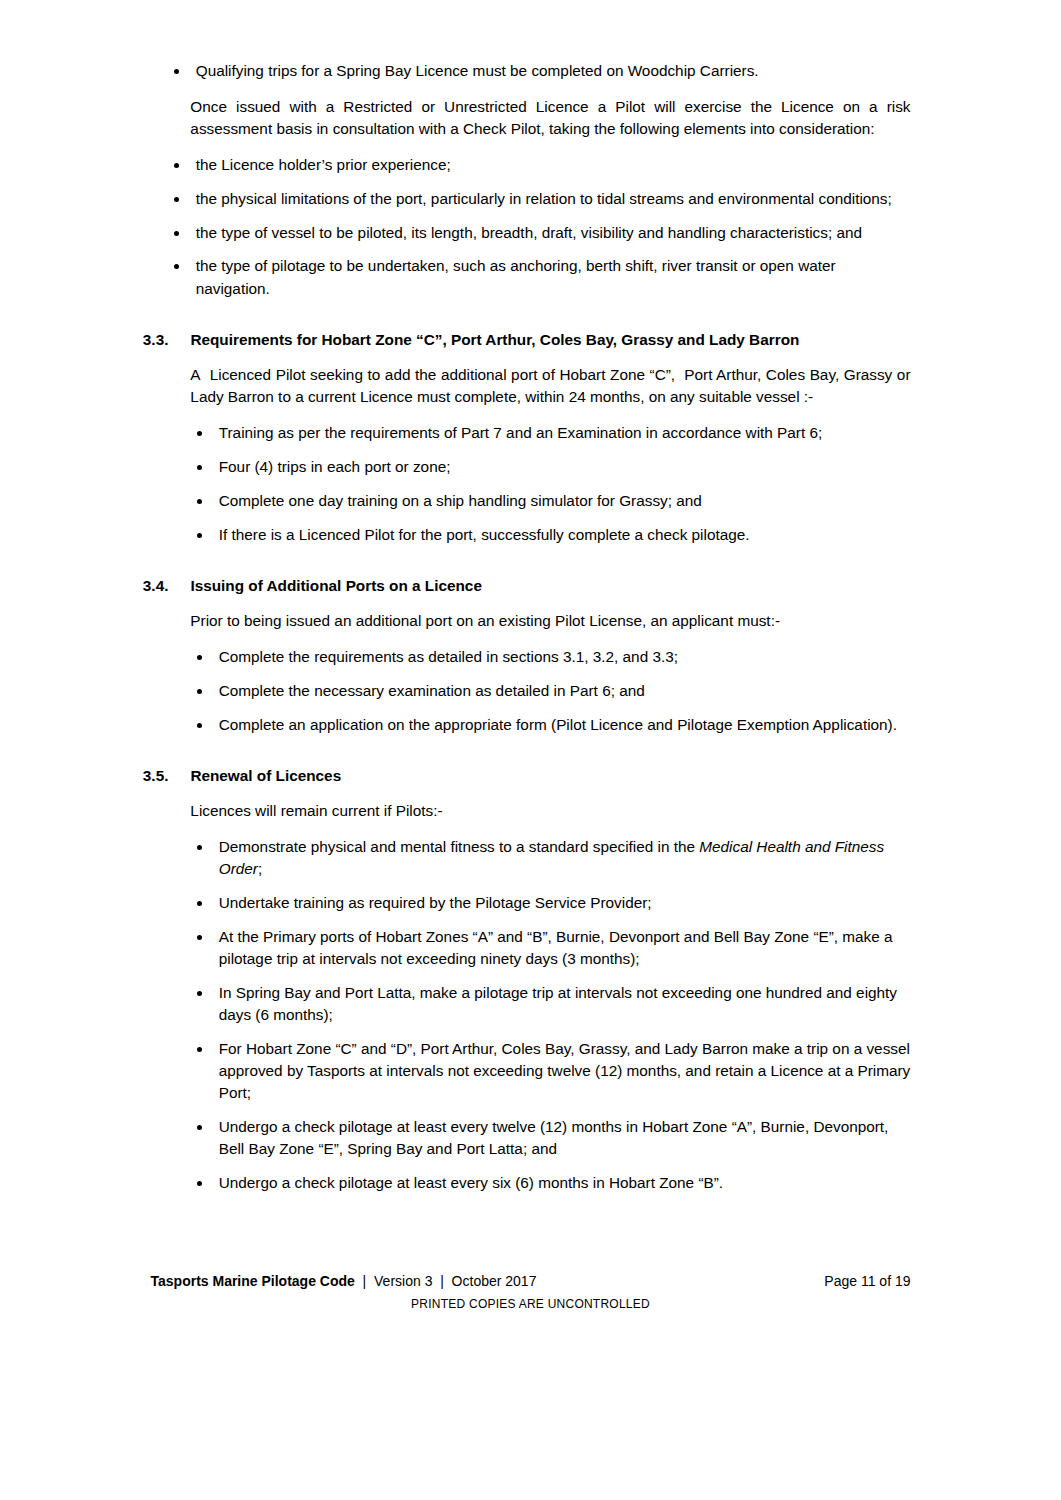Qualifying trips for a Spring Bay Licence must be completed on Woodchip Carriers.
Once issued with a Restricted or Unrestricted Licence a Pilot will exercise the Licence on a risk assessment basis in consultation with a Check Pilot, taking the following elements into consideration:
the Licence holder’s prior experience;
the physical limitations of the port, particularly in relation to tidal streams and environmental conditions;
the type of vessel to be piloted, its length, breadth, draft, visibility and handling characteristics; and
the type of pilotage to be undertaken, such as anchoring, berth shift, river transit or open water navigation.
3.3. Requirements for Hobart Zone “C”, Port Arthur, Coles Bay, Grassy and Lady Barron
A Licenced Pilot seeking to add the additional port of Hobart Zone “C”, Port Arthur, Coles Bay, Grassy or Lady Barron to a current Licence must complete, within 24 months, on any suitable vessel :-
Training as per the requirements of Part 7 and an Examination in accordance with Part 6;
Four (4) trips in each port or zone;
Complete one day training on a ship handling simulator for Grassy; and
If there is a Licenced Pilot for the port, successfully complete a check pilotage.
3.4. Issuing of Additional Ports on a Licence
Prior to being issued an additional port on an existing Pilot License, an applicant must:-
Complete the requirements as detailed in sections 3.1, 3.2, and 3.3;
Complete the necessary examination as detailed in Part 6; and
Complete an application on the appropriate form (Pilot Licence and Pilotage Exemption Application).
3.5. Renewal of Licences
Licences will remain current if Pilots:-
Demonstrate physical and mental fitness to a standard specified in the Medical Health and Fitness Order;
Undertake training as required by the Pilotage Service Provider;
At the Primary ports of Hobart Zones “A” and “B”, Burnie, Devonport and Bell Bay Zone “E”, make a pilotage trip at intervals not exceeding ninety days (3 months);
In Spring Bay and Port Latta, make a pilotage trip at intervals not exceeding one hundred and eighty days (6 months);
For Hobart Zone “C” and “D”, Port Arthur, Coles Bay, Grassy, and Lady Barron make a trip on a vessel approved by Tasports at intervals not exceeding twelve (12) months, and retain a Licence at a Primary Port;
Undergo a check pilotage at least every twelve (12) months in Hobart Zone “A”, Burnie, Devonport, Bell Bay Zone “E”, Spring Bay and Port Latta; and
Undergo a check pilotage at least every six (6) months in Hobart Zone “B”.
Tasports Marine Pilotage Code | Version 3 | October 2017
Page 11 of 19
PRINTED COPIES ARE UNCONTROLLED